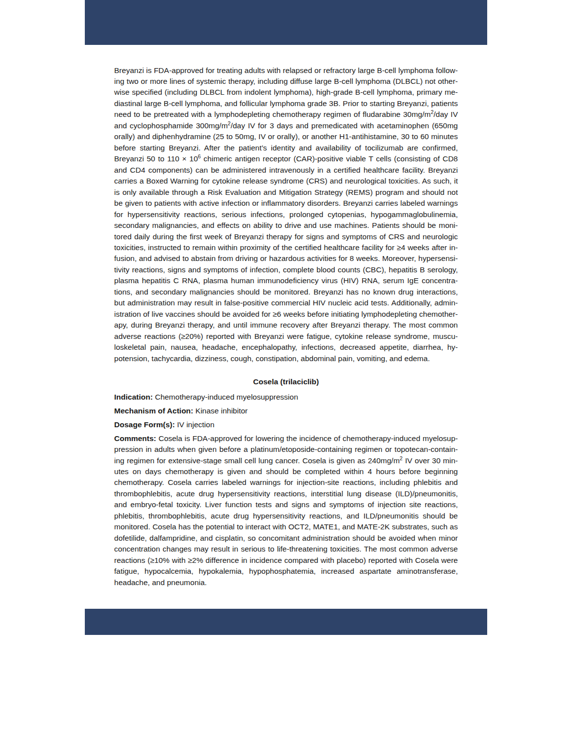Breyanzi is FDA-approved for treating adults with relapsed or refractory large B-cell lymphoma following two or more lines of systemic therapy, including diffuse large B-cell lymphoma (DLBCL) not otherwise specified (including DLBCL from indolent lymphoma), high-grade B-cell lymphoma, primary mediastinal large B-cell lymphoma, and follicular lymphoma grade 3B. Prior to starting Breyanzi, patients need to be pretreated with a lymphodepleting chemotherapy regimen of fludarabine 30mg/m2/day IV and cyclophosphamide 300mg/m2/day IV for 3 days and premedicated with acetaminophen (650mg orally) and diphenhydramine (25 to 50mg, IV or orally), or another H1-antihistamine, 30 to 60 minutes before starting Breyanzi. After the patient’s identity and availability of tocilizumab are confirmed, Breyanzi 50 to 110 × 106 chimeric antigen receptor (CAR)-positive viable T cells (consisting of CD8 and CD4 components) can be administered intravenously in a certified healthcare facility. Breyanzi carries a Boxed Warning for cytokine release syndrome (CRS) and neurological toxicities. As such, it is only available through a Risk Evaluation and Mitigation Strategy (REMS) program and should not be given to patients with active infection or inflammatory disorders. Breyanzi carries labeled warnings for hypersensitivity reactions, serious infections, prolonged cytopenias, hypogammaglobulinemia, secondary malignancies, and effects on ability to drive and use machines. Patients should be monitored daily during the first week of Breyanzi therapy for signs and symptoms of CRS and neurologic toxicities, instructed to remain within proximity of the certified healthcare facility for ≥4 weeks after infusion, and advised to abstain from driving or hazardous activities for 8 weeks. Moreover, hypersensitivity reactions, signs and symptoms of infection, complete blood counts (CBC), hepatitis B serology, plasma hepatitis C RNA, plasma human immunodeficiency virus (HIV) RNA, serum IgE concentrations, and secondary malignancies should be monitored. Breyanzi has no known drug interactions, but administration may result in false-positive commercial HIV nucleic acid tests. Additionally, administration of live vaccines should be avoided for ≥6 weeks before initiating lymphodepleting chemotherapy, during Breyanzi therapy, and until immune recovery after Breyanzi therapy. The most common adverse reactions (≥20%) reported with Breyanzi were fatigue, cytokine release syndrome, musculoskeletal pain, nausea, headache, encephalopathy, infections, decreased appetite, diarrhea, hypotension, tachycardia, dizziness, cough, constipation, abdominal pain, vomiting, and edema.
Cosela (trilaciclib)
Indication: Chemotherapy-induced myelosuppression
Mechanism of Action: Kinase inhibitor
Dosage Form(s): IV injection
Comments: Cosela is FDA-approved for lowering the incidence of chemotherapy-induced myelosuppression in adults when given before a platinum/etoposide-containing regimen or topotecan-containing regimen for extensive-stage small cell lung cancer. Cosela is given as 240mg/m2 IV over 30 minutes on days chemotherapy is given and should be completed within 4 hours before beginning chemotherapy. Cosela carries labeled warnings for injection-site reactions, including phlebitis and thrombophlebitis, acute drug hypersensitivity reactions, interstitial lung disease (ILD)/pneumonitis, and embryo-fetal toxicity. Liver function tests and signs and symptoms of injection site reactions, phlebitis, thrombophlebitis, acute drug hypersensitivity reactions, and ILD/pneumonitis should be monitored. Cosela has the potential to interact with OCT2, MATE1, and MATE-2K substrates, such as dofetilide, dalfampridine, and cisplatin, so concomitant administration should be avoided when minor concentration changes may result in serious to life-threatening toxicities. The most common adverse reactions (≥10% with ≥2% difference in incidence compared with placebo) reported with Cosela were fatigue, hypocalcemia, hypokalemia, hypophosphatemia, increased aspartate aminotransferase, headache, and pneumonia.